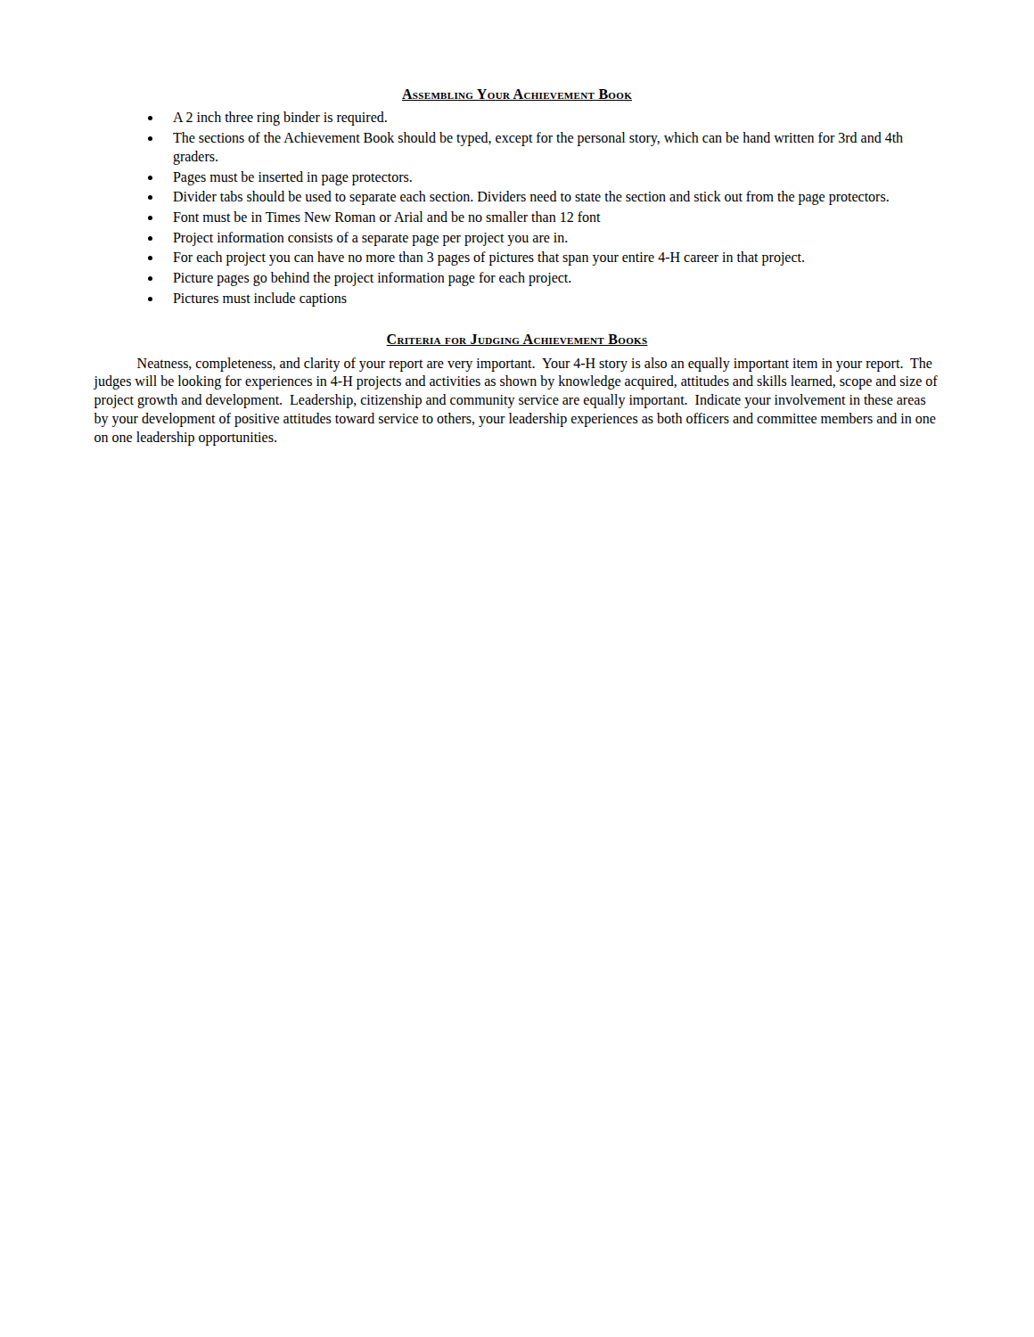Assembling Your Achievement Book
A 2 inch three ring binder is required.
The sections of the Achievement Book should be typed, except for the personal story, which can be hand written for 3rd and 4th graders.
Pages must be inserted in page protectors.
Divider tabs should be used to separate each section. Dividers need to state the section and stick out from the page protectors.
Font must be in Times New Roman or Arial and be no smaller than 12 font
Project information consists of a separate page per project you are in.
For each project you can have no more than 3 pages of pictures that span your entire 4-H career in that project.
Picture pages go behind the project information page for each project.
Pictures must include captions
Criteria for Judging Achievement Books
Neatness, completeness, and clarity of your report are very important. Your 4-H story is also an equally important item in your report. The judges will be looking for experiences in 4-H projects and activities as shown by knowledge acquired, attitudes and skills learned, scope and size of project growth and development. Leadership, citizenship and community service are equally important. Indicate your involvement in these areas by your development of positive attitudes toward service to others, your leadership experiences as both officers and committee members and in one on one leadership opportunities.